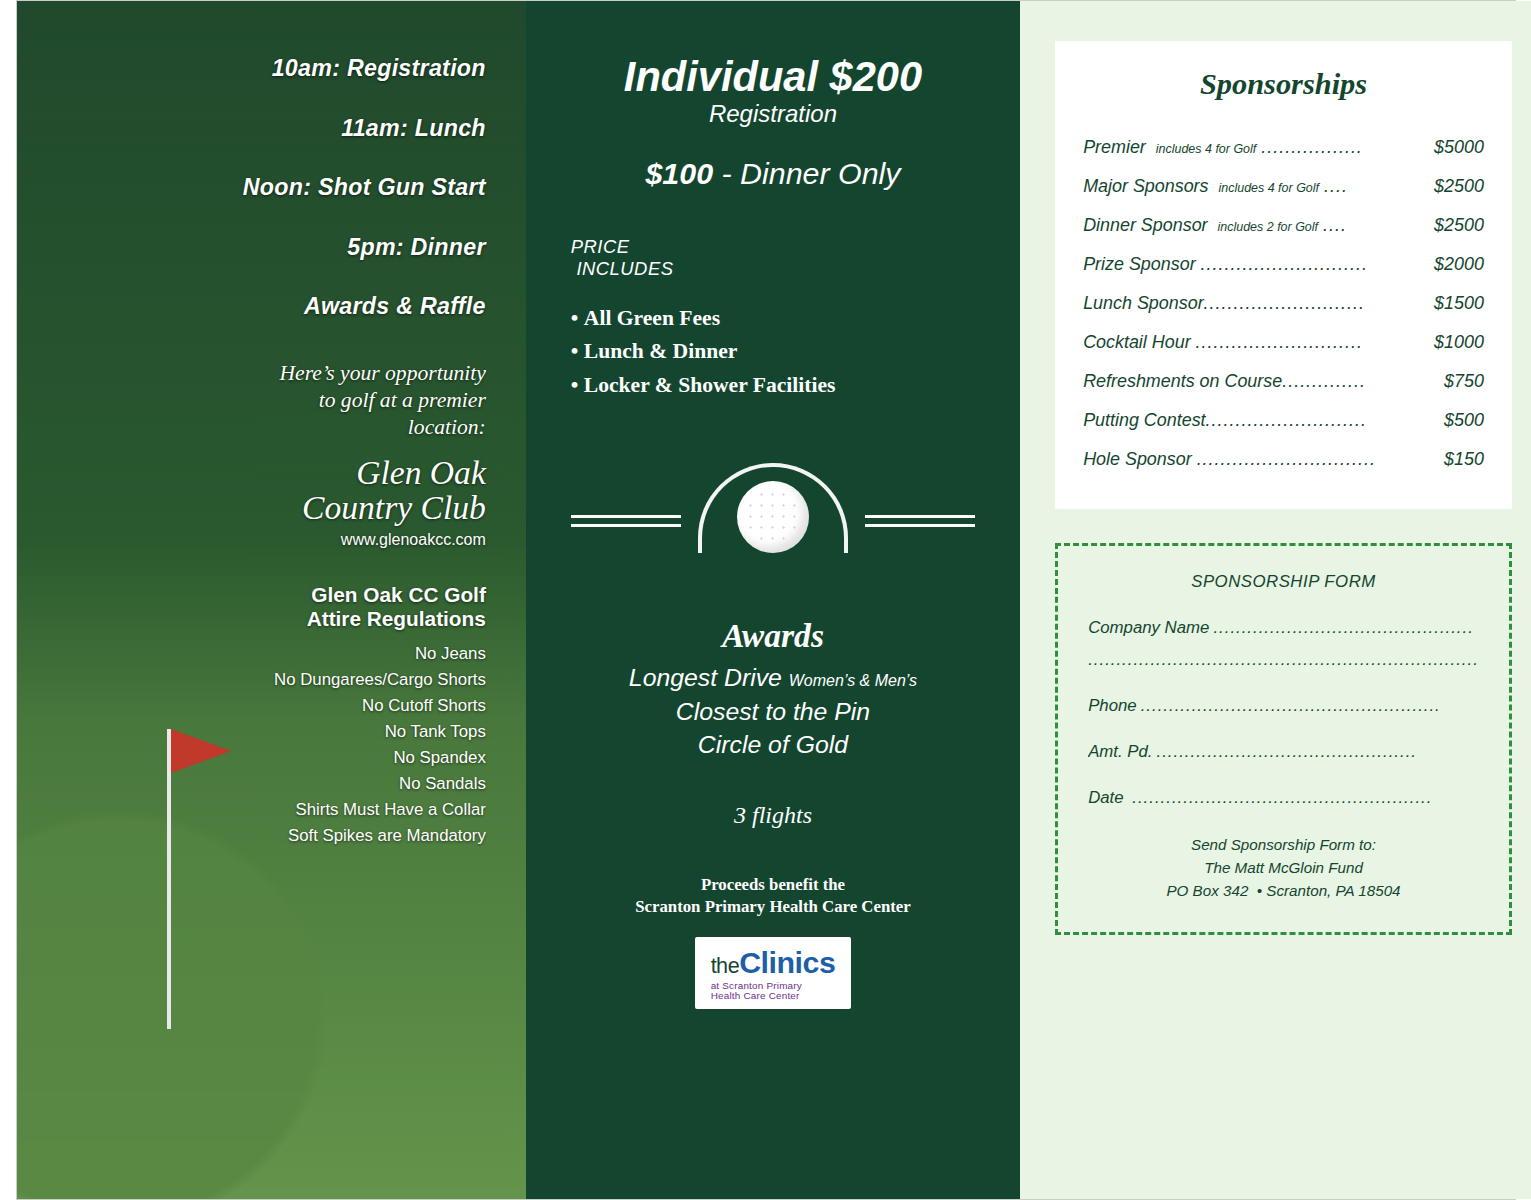10am: Registration
11am: Lunch
Noon: Shot Gun Start
5pm: Dinner
Awards & Raffle
Here’s your opportunity
to golf at a premier
location:
Glen Oak
Country Club
www.glenoakcc.com
Glen Oak CC Golf
Attire Regulations
No Jeans
No Dungarees/Cargo Shorts
No Cutoff Shorts
No Tank Tops
No Spandex
No Sandals
Shirts Must Have a Collar
Soft Spikes are Mandatory
Individual $200
Registration
$100 - Dinner Only
PRICE
INCLUDES
All Green Fees
Lunch & Dinner
Locker & Shower Facilities
Awards
Longest Drive Women’s & Men’s
Closest to the Pin
Circle of Gold
3 flights
Proceeds benefit the
Scranton Primary Health Care Center
the Clinics
at Scranton Primary
Health Care Center
Sponsorships
| Premier includes 4 for Golf ................. | $5000 |
| Major Sponsors includes 4 for Golf .... | $2500 |
| Dinner Sponsor includes 2 for Golf .... | $2500 |
| Prize Sponsor ............................ | $2000 |
| Lunch Sponsor ........................... | $1500 |
| Cocktail Hour ............................ | $1000 |
| Refreshments on Course .............. | $750 |
| Putting Contest ........................... | $500 |
| Hole Sponsor .............................. | $150 |
SPONSORSHIP FORM
Company Name..............................................
.....................................................................
Phone.....................................................
Amt. Pd...............................................
Date .....................................................
Send Sponsorship Form to:
The Matt McGloin Fund
PO Box 342 • Scranton, PA 18504